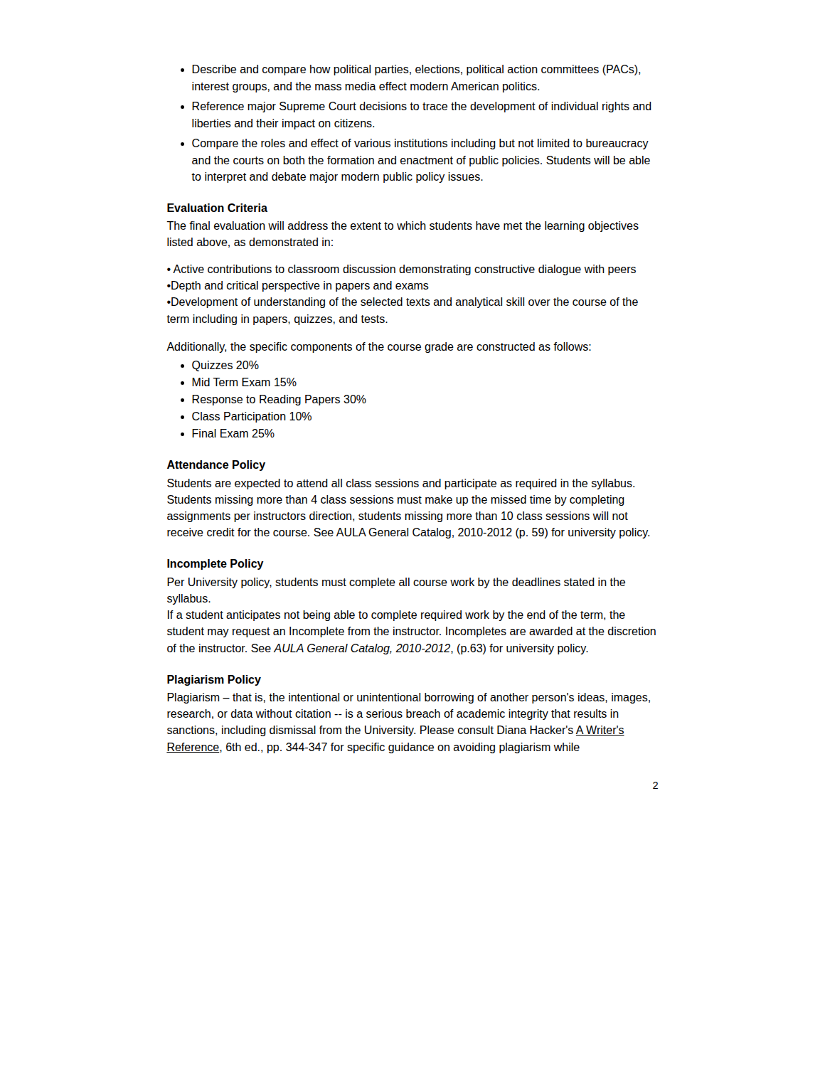Describe and compare how political parties, elections, political action committees (PACs), interest groups, and the mass media effect modern American politics.
Reference major Supreme Court decisions to trace the development of individual rights and liberties and their impact on citizens.
Compare the roles and effect of various institutions including but not limited to bureaucracy and the courts on both the formation and enactment of public policies. Students will be able to interpret and debate major modern public policy issues.
Evaluation Criteria
The final evaluation will address the extent to which students have met the learning objectives listed above, as demonstrated in:
• Active contributions to classroom discussion demonstrating constructive dialogue with peers
•Depth and critical perspective in papers and exams
•Development of understanding of the selected texts and analytical skill over the course of the term including in papers, quizzes, and tests.
Additionally, the specific components of the course grade are constructed as follows:
Quizzes 20%
Mid Term Exam 15%
Response to Reading Papers 30%
Class Participation 10%
Final Exam 25%
Attendance Policy
Students are expected to attend all class sessions and participate as required in the syllabus. Students missing more than 4 class sessions must make up the missed time by completing assignments per instructors direction, students missing more than 10 class sessions will not receive credit for the course. See AULA General Catalog, 2010-2012 (p. 59) for university policy.
Incomplete Policy
Per University policy, students must complete all course work by the deadlines stated in the syllabus.
If a student anticipates not being able to complete required work by the end of the term, the student may request an Incomplete from the instructor. Incompletes are awarded at the discretion of the instructor. See AULA General Catalog, 2010-2012, (p.63) for university policy.
Plagiarism Policy
Plagiarism – that is, the intentional or unintentional borrowing of another person's ideas, images, research, or data without citation -- is a serious breach of academic integrity that results in sanctions, including dismissal from the University. Please consult Diana Hacker's A Writer's Reference, 6th ed., pp. 344-347 for specific guidance on avoiding plagiarism while
2